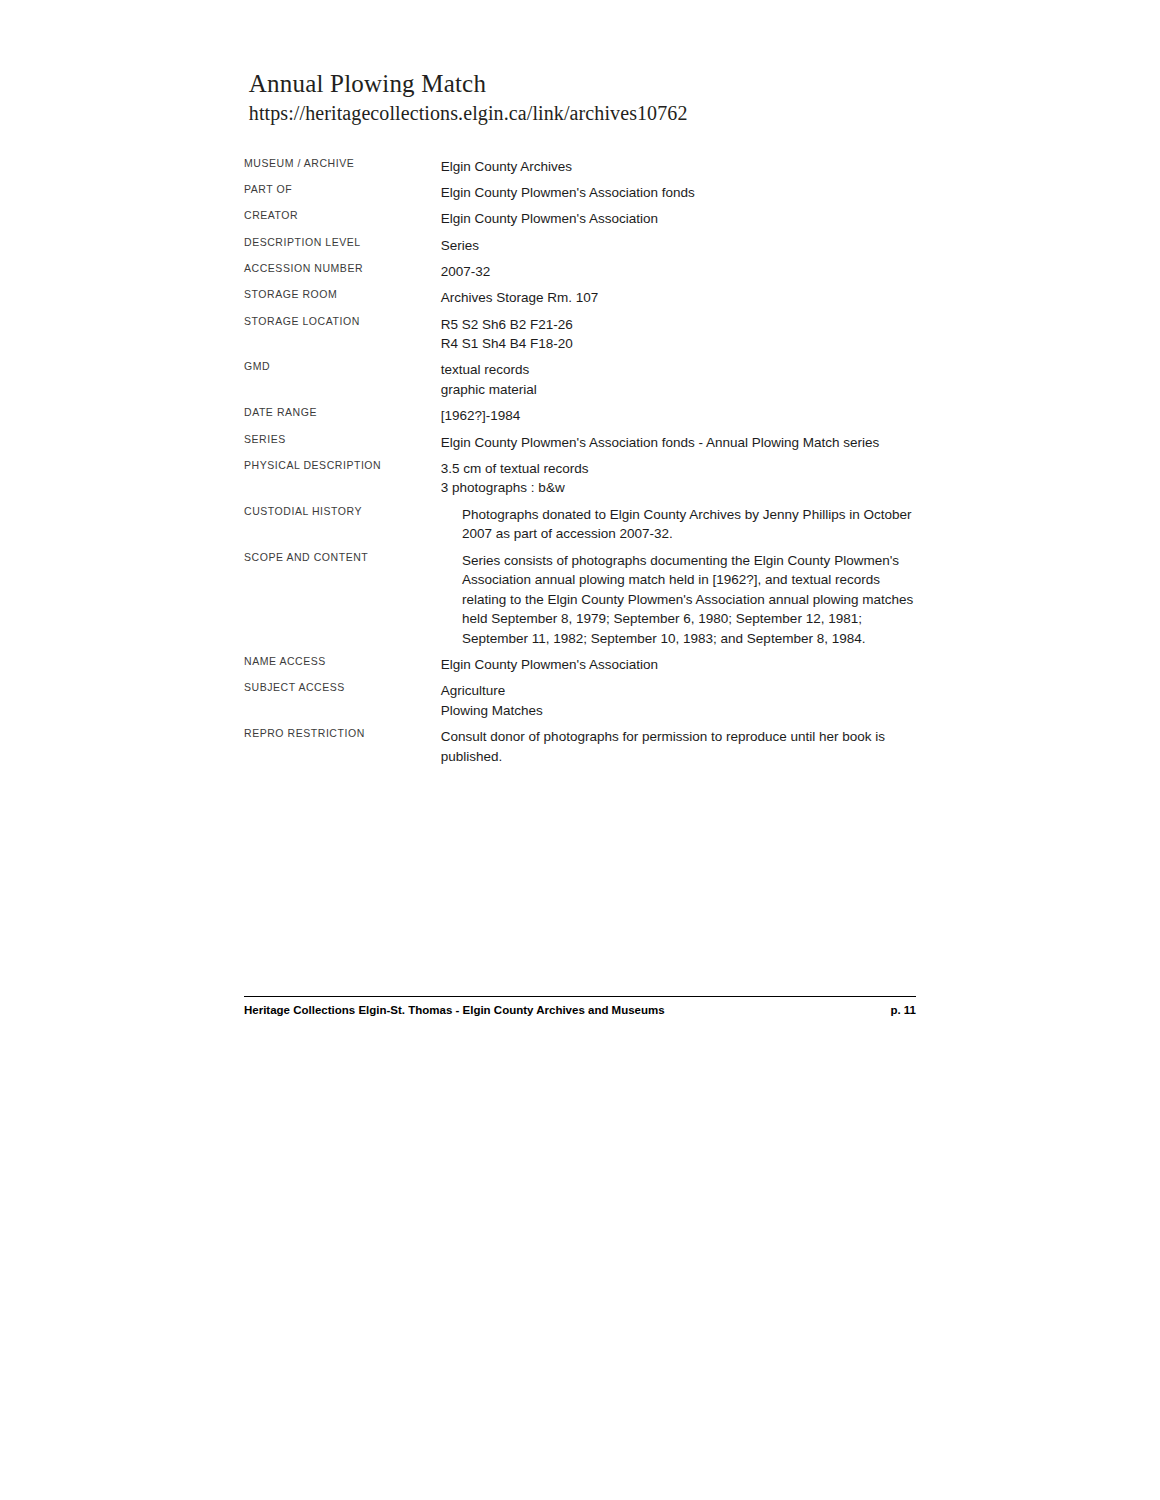Annual Plowing Match
https://heritagecollections.elgin.ca/link/archives10762
| Museum / Archive | Elgin County Archives |
| Part Of | Elgin County Plowmen's Association fonds |
| Creator | Elgin County Plowmen's Association |
| Description Level | Series |
| Accession Number | 2007-32 |
| Storage Room | Archives Storage Rm. 107 |
| Storage Location | R5 S2 Sh6 B2 F21-26 R4 S1 Sh4 B4 F18-20 |
| GMD | textual records graphic material |
| Date Range | [1962?]-1984 |
| Series | Elgin County Plowmen's Association fonds - Annual Plowing Match series |
| Physical Description | 3.5 cm of textual records 3 photographs : b&w |
| Custodial History | Photographs donated to Elgin County Archives by Jenny Phillips in October 2007 as part of accession 2007-32. |
| Scope and Content | Series consists of photographs documenting the Elgin County Plowmen's Association annual plowing match held in [1962?], and textual records relating to the Elgin County Plowmen's Association annual plowing matches held September 8, 1979; September 6, 1980; September 12, 1981; September 11, 1982; September 10, 1983; and September 8, 1984. |
| Name Access | Elgin County Plowmen's Association |
| Subject Access | Agriculture Plowing Matches |
| Repro Restriction | Consult donor of photographs for permission to reproduce until her book is published. |
Heritage Collections Elgin-St. Thomas - Elgin County Archives and Museums p. 11